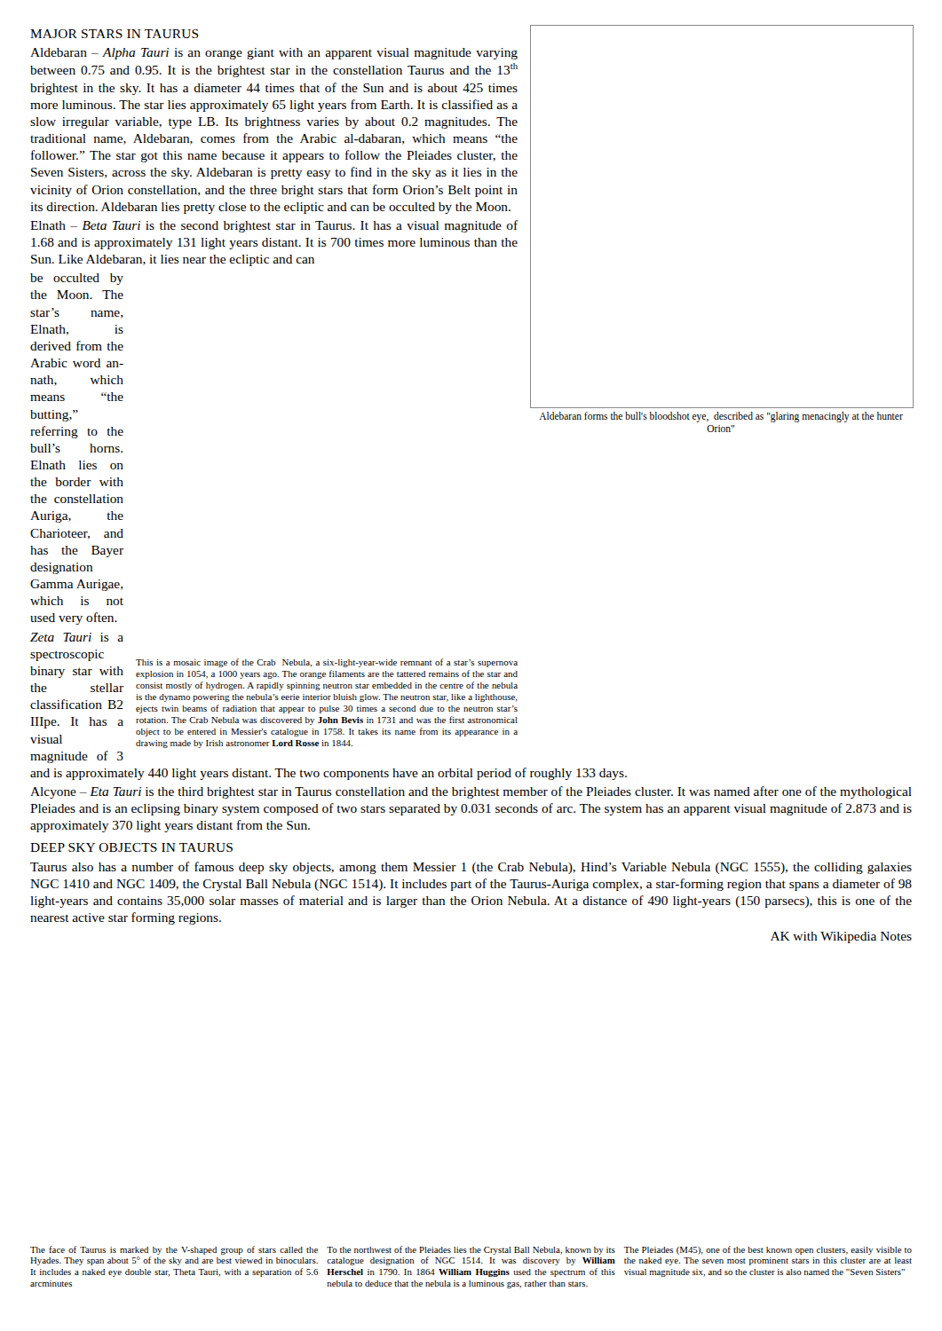Aldebaran forms the bull's bloodshot eye, described as "glaring menacingly at the hunter Orion"
MAJOR STARS IN TAURUS
Aldebaran – Alpha Tauri is an orange giant with an apparent visual magnitude varying between 0.75 and 0.95. It is the brightest star in the constellation Taurus and the 13th brightest in the sky. It has a diameter 44 times that of the Sun and is about 425 times more luminous. The star lies approximately 65 light years from Earth. It is classified as a slow irregular variable, type LB. Its brightness varies by about 0.2 magnitudes. The traditional name, Aldebaran, comes from the Arabic al-dabaran, which means “the follower.” The star got this name because it appears to follow the Pleiades cluster, the Seven Sisters, across the sky. Aldebaran is pretty easy to find in the sky as it lies in the vicinity of Orion constellation, and the three bright stars that form Orion’s Belt point in its direction. Aldebaran lies pretty close to the ecliptic and can be occulted by the Moon.
Elnath – Beta Tauri is the second brightest star in Taurus. It has a visual magnitude of 1.68 and is approximately 131 light years distant. It is 700 times more luminous than the Sun. Like Aldebaran, it lies near the ecliptic and can
This is a mosaic image of the Crab Nebula, a six-light-year-wide remnant of a star’s supernova explosion in 1054, a 1000 years ago. The orange filaments are the tattered remains of the star and consist mostly of hydrogen. A rapidly spinning neutron star embedded in the centre of the nebula is the dynamo powering the nebula’s eerie interior bluish glow. The neutron star, like a lighthouse, ejects twin beams of radiation that appear to pulse 30 times a second due to the neutron star’s rotation. The Crab Nebula was discovered by John Bevis in 1731 and was the first astronomical object to be entered in Messier's catalogue in 1758. It takes its name from its appearance in a drawing made by Irish astronomer Lord Rosse in 1844.
be occulted by the Moon. The star’s name, Elnath, is derived from the Arabic word an-nath, which means “the butting,” referring to the bull’s horns. Elnath lies on the border with the constellation Auriga, the Charioteer, and has the Bayer designation Gamma Aurigae, which is not used very often.
Zeta Tauri is a spectroscopic binary star with the stellar classification B2 IIIpe. It has a visual magnitude of 3 and is approximately 440 light years distant. The two components have an orbital period of roughly 133 days.
Alcyone – Eta Tauri is the third brightest star in Taurus constellation and the brightest member of the Pleiades cluster. It was named after one of the mythological Pleiades and is an eclipsing binary system composed of two stars separated by 0.031 seconds of arc. The system has an apparent visual magnitude of 2.873 and is approximately 370 light years distant from the Sun.
DEEP SKY OBJECTS IN TAURUS
Taurus also has a number of famous deep sky objects, among them Messier 1 (the Crab Nebula), Hind’s Variable Nebula (NGC 1555), the colliding galaxies NGC 1410 and NGC 1409, the Crystal Ball Nebula (NGC 1514). It includes part of the Taurus-Auriga complex, a star-forming region that spans a diameter of 98 light-years and contains 35,000 solar masses of material and is larger than the Orion Nebula. At a distance of 490 light-years (150 parsecs), this is one of the nearest active star forming regions.
AK with Wikipedia Notes
The face of Taurus is marked by the V-shaped group of stars called the Hyades. They span about 5° of the sky and are best viewed in binoculars. It includes a naked eye double star, Theta Tauri, with a separation of 5.6 arcminutes
To the northwest of the Pleiades lies the Crystal Ball Nebula, known by its catalogue designation of NGC 1514. It was discovery by William Herschel in 1790. In 1864 William Huggins used the spectrum of this nebula to deduce that the nebula is a luminous gas, rather than stars.
The Pleiades (M45), one of the best known open clusters, easily visible to the naked eye. The seven most prominent stars in this cluster are at least visual magnitude six, and so the cluster is also named the "Seven Sisters"